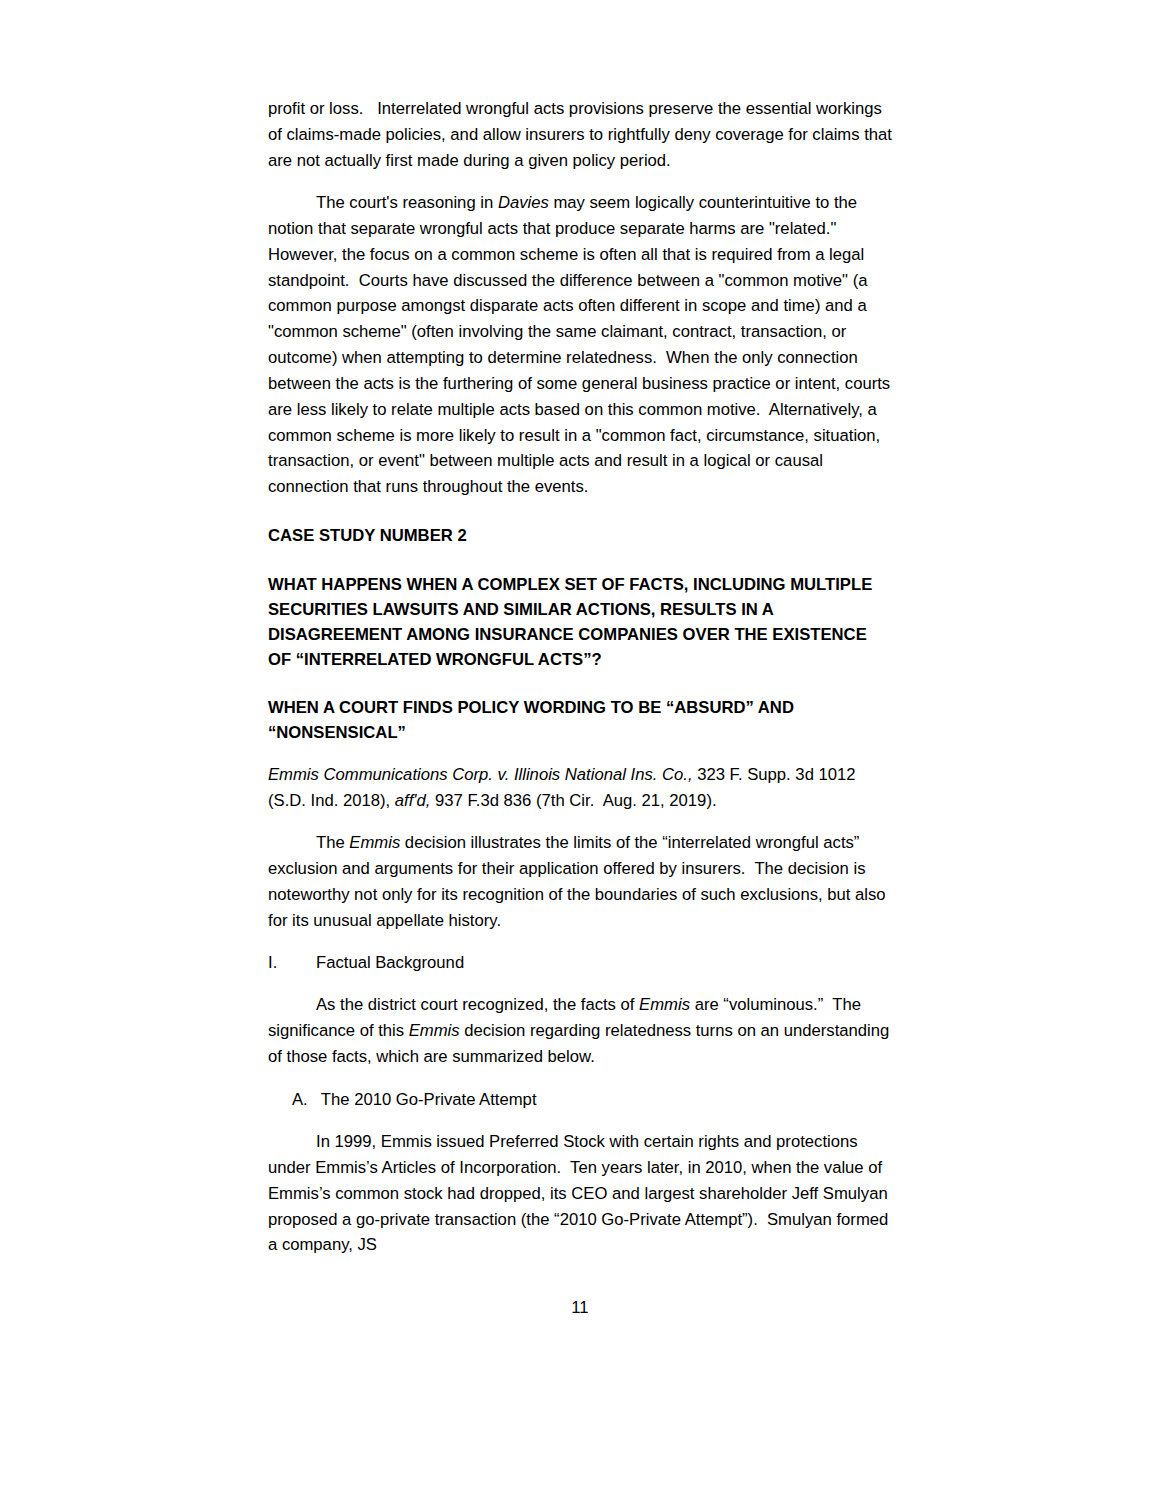profit or loss. Interrelated wrongful acts provisions preserve the essential workings of claims-made policies, and allow insurers to rightfully deny coverage for claims that are not actually first made during a given policy period.
The court's reasoning in Davies may seem logically counterintuitive to the notion that separate wrongful acts that produce separate harms are "related." However, the focus on a common scheme is often all that is required from a legal standpoint. Courts have discussed the difference between a "common motive" (a common purpose amongst disparate acts often different in scope and time) and a "common scheme" (often involving the same claimant, contract, transaction, or outcome) when attempting to determine relatedness. When the only connection between the acts is the furthering of some general business practice or intent, courts are less likely to relate multiple acts based on this common motive. Alternatively, a common scheme is more likely to result in a "common fact, circumstance, situation, transaction, or event" between multiple acts and result in a logical or causal connection that runs throughout the events.
Case Study Number 2
What happens when a complex set of facts, including multiple securities lawsuits and similar actions, results in a disagreement among insurance companies over the existence of “interrelated wrongful acts”?
When a court finds policy wording to be “absurd” and “nonsensical”
Emmis Communications Corp. v. Illinois National Ins. Co., 323 F. Supp. 3d 1012 (S.D. Ind. 2018), aff'd, 937 F.3d 836 (7th Cir. Aug. 21, 2019).
The Emmis decision illustrates the limits of the “interrelated wrongful acts” exclusion and arguments for their application offered by insurers. The decision is noteworthy not only for its recognition of the boundaries of such exclusions, but also for its unusual appellate history.
I. Factual Background
As the district court recognized, the facts of Emmis are “voluminous.” The significance of this Emmis decision regarding relatedness turns on an understanding of those facts, which are summarized below.
A. The 2010 Go-Private Attempt
In 1999, Emmis issued Preferred Stock with certain rights and protections under Emmis’s Articles of Incorporation. Ten years later, in 2010, when the value of Emmis’s common stock had dropped, its CEO and largest shareholder Jeff Smulyan proposed a go-private transaction (the “2010 Go-Private Attempt”). Smulyan formed a company, JS
11